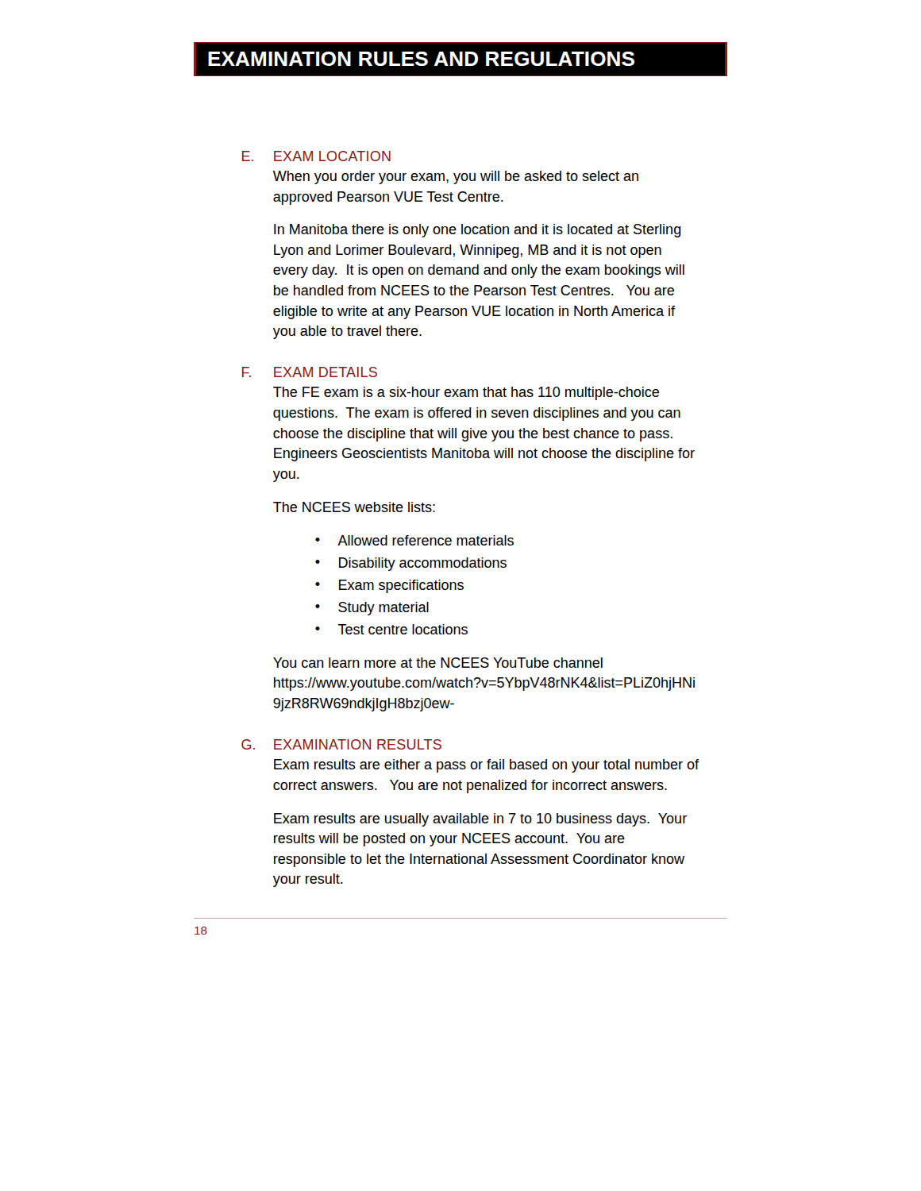EXAMINATION RULES AND REGULATIONS
E.
EXAM LOCATION
When you order your exam, you will be asked to select an approved Pearson VUE Test Centre.
In Manitoba there is only one location and it is located at Sterling Lyon and Lorimer Boulevard, Winnipeg, MB and it is not open every day. It is open on demand and only the exam bookings will be handled from NCEES to the Pearson Test Centres. You are eligible to write at any Pearson VUE location in North America if you able to travel there.
F.
EXAM DETAILS
The FE exam is a six-hour exam that has 110 multiple-choice questions. The exam is offered in seven disciplines and you can choose the discipline that will give you the best chance to pass. Engineers Geoscientists Manitoba will not choose the discipline for you.
The NCEES website lists:
Allowed reference materials
Disability accommodations
Exam specifications
Study material
Test centre locations
You can learn more at the NCEES YouTube channel
https://www.youtube.com/watch?v=5YbpV48rNK4&list=PLiZ0hjHNi9jzR8RW69ndkjIgH8bzj0ew-
G.
EXAMINATION RESULTS
Exam results are either a pass or fail based on your total number of correct answers. You are not penalized for incorrect answers.
Exam results are usually available in 7 to 10 business days. Your results will be posted on your NCEES account. You are responsible to let the International Assessment Coordinator know your result.
18